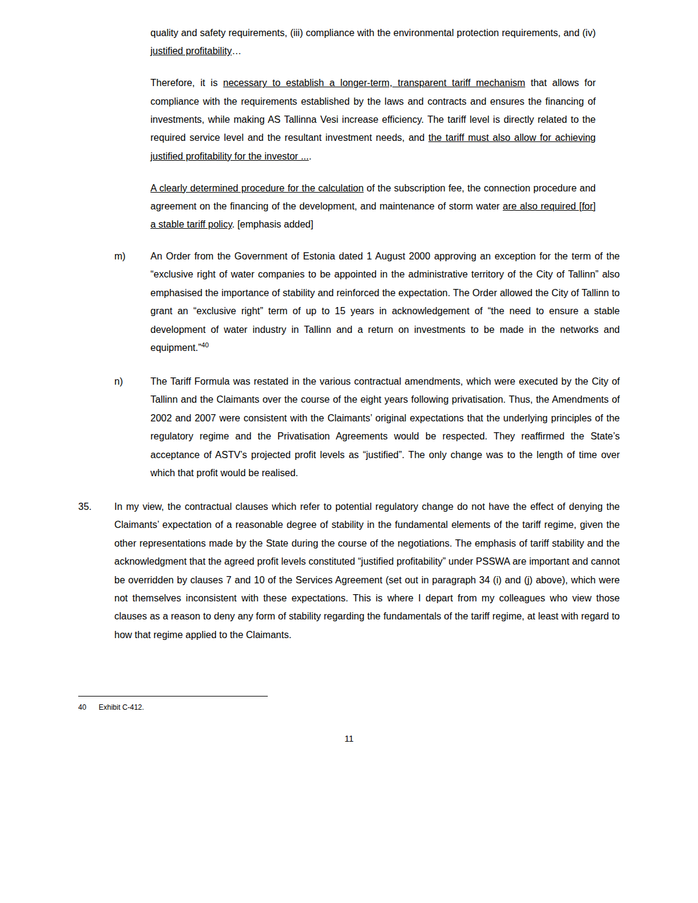quality and safety requirements, (iii) compliance with the environmental protection requirements, and (iv) justified profitability…
Therefore, it is necessary to establish a longer-term, transparent tariff mechanism that allows for compliance with the requirements established by the laws and contracts and ensures the financing of investments, while making AS Tallinna Vesi increase efficiency. The tariff level is directly related to the required service level and the resultant investment needs, and the tariff must also allow for achieving justified profitability for the investor ....
A clearly determined procedure for the calculation of the subscription fee, the connection procedure and agreement on the financing of the development, and maintenance of storm water are also required [for] a stable tariff policy. [emphasis added]
m)
An Order from the Government of Estonia dated 1 August 2000 approving an exception for the term of the “exclusive right of water companies to be appointed in the administrative territory of the City of Tallinn” also emphasised the importance of stability and reinforced the expectation. The Order allowed the City of Tallinn to grant an “exclusive right” term of up to 15 years in acknowledgement of “the need to ensure a stable development of water industry in Tallinn and a return on investments to be made in the networks and equipment.”40
n)
The Tariff Formula was restated in the various contractual amendments, which were executed by the City of Tallinn and the Claimants over the course of the eight years following privatisation. Thus, the Amendments of 2002 and 2007 were consistent with the Claimants’ original expectations that the underlying principles of the regulatory regime and the Privatisation Agreements would be respected. They reaffirmed the State’s acceptance of ASTV’s projected profit levels as “justified”. The only change was to the length of time over which that profit would be realised.
35.
In my view, the contractual clauses which refer to potential regulatory change do not have the effect of denying the Claimants’ expectation of a reasonable degree of stability in the fundamental elements of the tariff regime, given the other representations made by the State during the course of the negotiations. The emphasis of tariff stability and the acknowledgment that the agreed profit levels constituted “justified profitability” under PSSWA are important and cannot be overridden by clauses 7 and 10 of the Services Agreement (set out in paragraph 34 (i) and (j) above), which were not themselves inconsistent with these expectations. This is where I depart from my colleagues who view those clauses as a reason to deny any form of stability regarding the fundamentals of the tariff regime, at least with regard to how that regime applied to the Claimants.
40 Exhibit C-412.
11